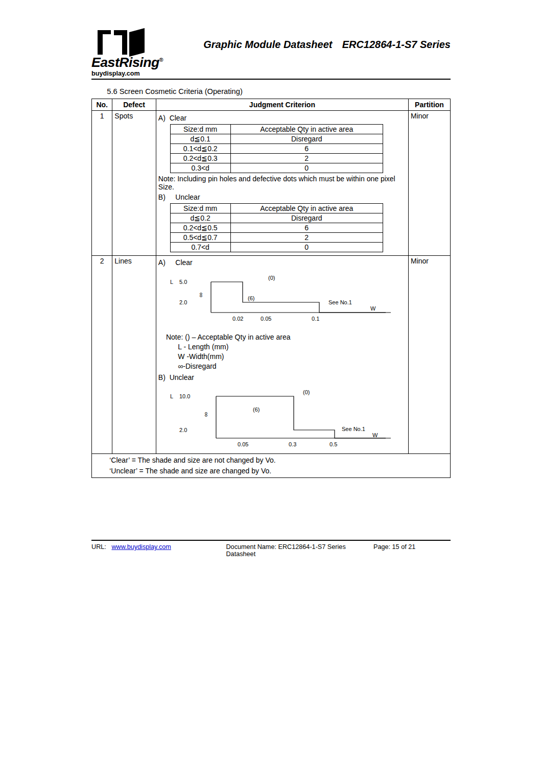EastRising®
buydisplay.com
Graphic Module Datasheet ERC12864-1-S7 Series
5.6 Screen Cosmetic Criteria (Operating)
| No. | Defect | Judgment Criterion | Partition |
| --- | --- | --- | --- |
| 1 | Spots | A) Clear / Size:d mm / Acceptable Qty in active area / / --- / --- / / d≦0.1 / Disregard / / 0.1<d≦0.2 / 6 / / 0.2<d≦0.3 / 2 / / 0.3<d / 0 / Note: Including pin holes and defective dots which must be within one pixel Size. B) Unclear / Size:d mm / Acceptable Qty in active area / / --- / --- / / d≦0.2 / Disregard / / 0.2<d≦0.5 / 6 / / 0.5<d≦0.7 / 2 / / 0.7<d / 0 / | Minor |
| 2 | Lines | A) Clear L 5.0 2.0 ∞ (0) (6) See No.1 W 0.02 0.05 0.1 Note: () – Acceptable Qty in active area L - Length (mm) W -Width(mm) ∞-Disregard B) Unclear L 10.0 2.0 ∞ (0) (6) See No.1 W 0.05 0.3 0.5 | Minor |
| ‘Clear’ = The shade and size are not changed by Vo. ‘Unclear’ = The shade and size are changed by Vo. |
URL: www.buydisplay.com
Document Name: ERC12864-1-S7 Series Datasheet
Page: 15 of 21